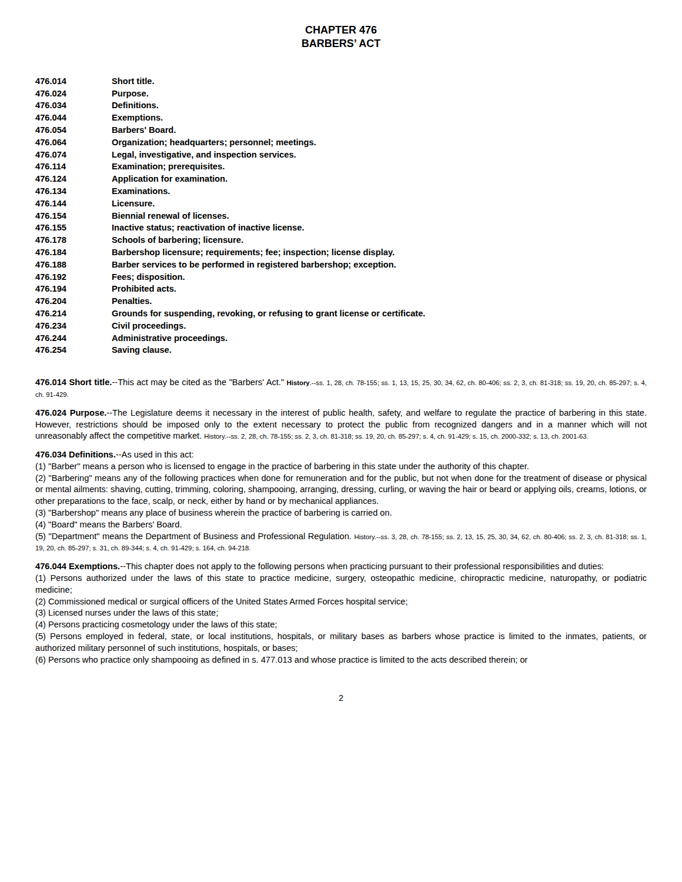CHAPTER 476
BARBERS’ ACT
| 476.014 | Short title. |
| 476.024 | Purpose. |
| 476.034 | Definitions. |
| 476.044 | Exemptions. |
| 476.054 | Barbers' Board. |
| 476.064 | Organization; headquarters; personnel; meetings. |
| 476.074 | Legal, investigative, and inspection services. |
| 476.114 | Examination; prerequisites. |
| 476.124 | Application for examination. |
| 476.134 | Examinations. |
| 476.144 | Licensure. |
| 476.154 | Biennial renewal of licenses. |
| 476.155 | Inactive status; reactivation of inactive license. |
| 476.178 | Schools of barbering; licensure. |
| 476.184 | Barbershop licensure; requirements; fee; inspection; license display. |
| 476.188 | Barber services to be performed in registered barbershop; exception. |
| 476.192 | Fees; disposition. |
| 476.194 | Prohibited acts. |
| 476.204 | Penalties. |
| 476.214 | Grounds for suspending, revoking, or refusing to grant license or certificate. |
| 476.234 | Civil proceedings. |
| 476.244 | Administrative proceedings. |
| 476.254 | Saving clause. |
476.014 Short title.--This act may be cited as the "Barbers' Act." History.--ss. 1, 28, ch. 78-155; ss. 1, 13, 15, 25, 30, 34, 62, ch. 80-406; ss. 2, 3, ch. 81-318; ss. 19, 20, ch. 85-297; s. 4, ch. 91-429.
476.024 Purpose.--The Legislature deems it necessary in the interest of public health, safety, and welfare to regulate the practice of barbering in this state. However, restrictions should be imposed only to the extent necessary to protect the public from recognized dangers and in a manner which will not unreasonably affect the competitive market. History.--ss. 2, 28, ch. 78-155; ss. 2, 3, ch. 81-318; ss. 19, 20, ch. 85-297; s. 4, ch. 91-429; s. 15, ch. 2000-332; s. 13, ch. 2001-63.
476.034 Definitions.--As used in this act:
(1) "Barber" means a person who is licensed to engage in the practice of barbering in this state under the authority of this chapter.
(2) "Barbering" means any of the following practices when done for remuneration and for the public, but not when done for the treatment of disease or physical or mental ailments: shaving, cutting, trimming, coloring, shampooing, arranging, dressing, curling, or waving the hair or beard or applying oils, creams, lotions, or other preparations to the face, scalp, or neck, either by hand or by mechanical appliances.
(3) "Barbershop" means any place of business wherein the practice of barbering is carried on.
(4) "Board" means the Barbers' Board.
(5) "Department" means the Department of Business and Professional Regulation. History.--ss. 3, 28, ch. 78-155; ss. 2, 13, 15, 25, 30, 34, 62, ch. 80-406; ss. 2, 3, ch. 81-318; ss. 1, 19, 20, ch. 85-297; s. 31, ch. 89-344; s. 4, ch. 91-429; s. 164, ch. 94-218.
476.044 Exemptions.--This chapter does not apply to the following persons when practicing pursuant to their professional responsibilities and duties:
(1) Persons authorized under the laws of this state to practice medicine, surgery, osteopathic medicine, chiropractic medicine, naturopathy, or podiatric medicine;
(2) Commissioned medical or surgical officers of the United States Armed Forces hospital service;
(3) Licensed nurses under the laws of this state;
(4) Persons practicing cosmetology under the laws of this state;
(5) Persons employed in federal, state, or local institutions, hospitals, or military bases as barbers whose practice is limited to the inmates, patients, or authorized military personnel of such institutions, hospitals, or bases;
(6) Persons who practice only shampooing as defined in s. 477.013 and whose practice is limited to the acts described therein; or
2